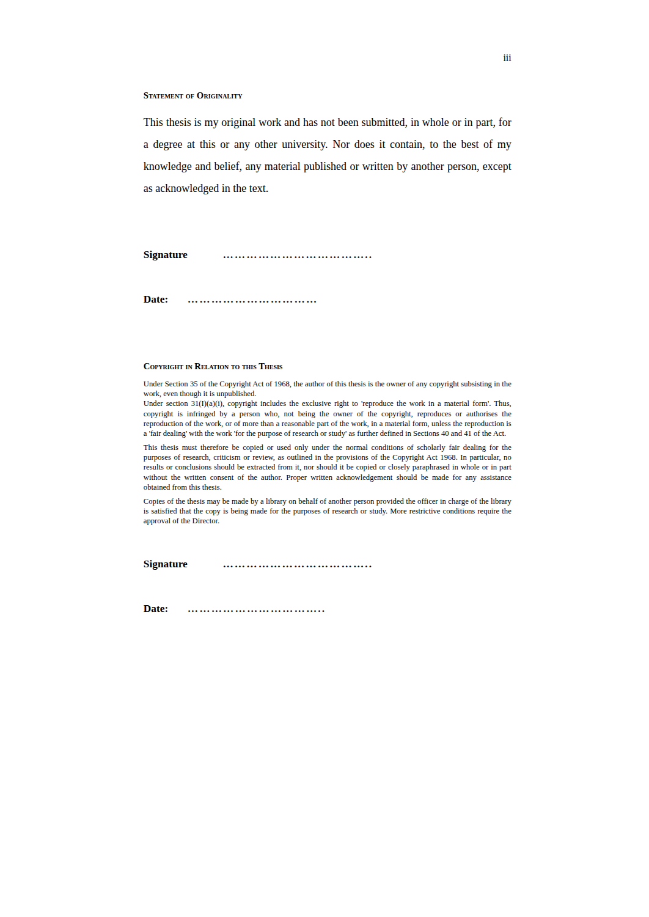iii
Statement of Originality
This thesis is my original work and has not been submitted, in whole or in part, for a degree at this or any other university. Nor does it contain, to the best of my knowledge and belief, any material published or written by another person, except as acknowledged in the text.
Signature ………………………………..
Date: ……………………………
Copyright in Relation to this Thesis
Under Section 35 of the Copyright Act of 1968, the author of this thesis is the owner of any copyright subsisting in the work, even though it is unpublished.
Under section 31(I)(a)(i), copyright includes the exclusive right to 'reproduce the work in a material form'. Thus, copyright is infringed by a person who, not being the owner of the copyright, reproduces or authorises the reproduction of the work, or of more than a reasonable part of the work, in a material form, unless the reproduction is a 'fair dealing' with the work 'for the purpose of research or study' as further defined in Sections 40 and 41 of the Act.
This thesis must therefore be copied or used only under the normal conditions of scholarly fair dealing for the purposes of research, criticism or review, as outlined in the provisions of the Copyright Act 1968. In particular, no results or conclusions should be extracted from it, nor should it be copied or closely paraphrased in whole or in part without the written consent of the author. Proper written acknowledgement should be made for any assistance obtained from this thesis.
Copies of the thesis may be made by a library on behalf of another person provided the officer in charge of the library is satisfied that the copy is being made for the purposes of research or study. More restrictive conditions require the approval of the Director.
Signature ………………………………..
Date: ……………………………..